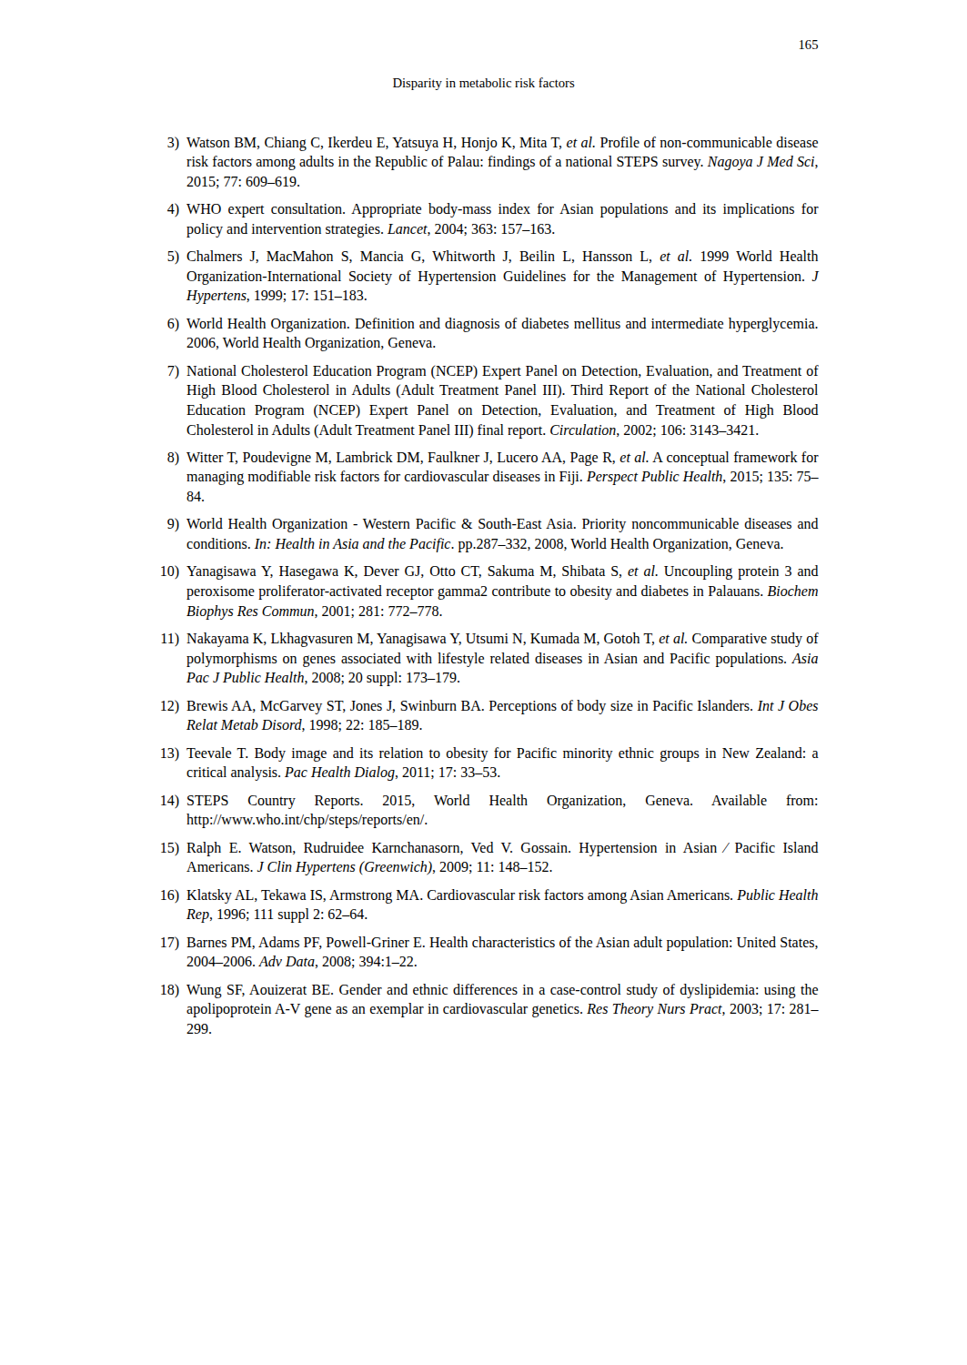165
Disparity in metabolic risk factors
3) Watson BM, Chiang C, Ikerdeu E, Yatsuya H, Honjo K, Mita T, et al. Profile of non-communicable disease risk factors among adults in the Republic of Palau: findings of a national STEPS survey. Nagoya J Med Sci, 2015; 77: 609–619.
4) WHO expert consultation. Appropriate body-mass index for Asian populations and its implications for policy and intervention strategies. Lancet, 2004; 363: 157–163.
5) Chalmers J, MacMahon S, Mancia G, Whitworth J, Beilin L, Hansson L, et al. 1999 World Health Organization-International Society of Hypertension Guidelines for the Management of Hypertension. J Hypertens, 1999; 17: 151–183.
6) World Health Organization. Definition and diagnosis of diabetes mellitus and intermediate hyperglycemia. 2006, World Health Organization, Geneva.
7) National Cholesterol Education Program (NCEP) Expert Panel on Detection, Evaluation, and Treatment of High Blood Cholesterol in Adults (Adult Treatment Panel III). Third Report of the National Cholesterol Education Program (NCEP) Expert Panel on Detection, Evaluation, and Treatment of High Blood Cholesterol in Adults (Adult Treatment Panel III) final report. Circulation, 2002; 106: 3143–3421.
8) Witter T, Poudevigne M, Lambrick DM, Faulkner J, Lucero AA, Page R, et al. A conceptual framework for managing modifiable risk factors for cardiovascular diseases in Fiji. Perspect Public Health, 2015; 135: 75–84.
9) World Health Organization - Western Pacific & South-East Asia. Priority noncommunicable diseases and conditions. In: Health in Asia and the Pacific. pp.287–332, 2008, World Health Organization, Geneva.
10) Yanagisawa Y, Hasegawa K, Dever GJ, Otto CT, Sakuma M, Shibata S, et al. Uncoupling protein 3 and peroxisome proliferator-activated receptor gamma2 contribute to obesity and diabetes in Palauans. Biochem Biophys Res Commun, 2001; 281: 772–778.
11) Nakayama K, Lkhagvasuren M, Yanagisawa Y, Utsumi N, Kumada M, Gotoh T, et al. Comparative study of polymorphisms on genes associated with lifestyle related diseases in Asian and Pacific populations. Asia Pac J Public Health, 2008; 20 suppl: 173–179.
12) Brewis AA, McGarvey ST, Jones J, Swinburn BA. Perceptions of body size in Pacific Islanders. Int J Obes Relat Metab Disord, 1998; 22: 185–189.
13) Teevale T. Body image and its relation to obesity for Pacific minority ethnic groups in New Zealand: a critical analysis. Pac Health Dialog, 2011; 17: 33–53.
14) STEPS Country Reports. 2015, World Health Organization, Geneva. Available from: http://www.who.int/chp/steps/reports/en/.
15) Ralph E. Watson, Rudruidee Karnchanasorn, Ved V. Gossain. Hypertension in Asian ⁄ Pacific Island Americans. J Clin Hypertens (Greenwich), 2009; 11: 148–152.
16) Klatsky AL, Tekawa IS, Armstrong MA. Cardiovascular risk factors among Asian Americans. Public Health Rep, 1996; 111 suppl 2: 62–64.
17) Barnes PM, Adams PF, Powell-Griner E. Health characteristics of the Asian adult population: United States, 2004–2006. Adv Data, 2008; 394:1–22.
18) Wung SF, Aouizerat BE. Gender and ethnic differences in a case-control study of dyslipidemia: using the apolipoprotein A-V gene as an exemplar in cardiovascular genetics. Res Theory Nurs Pract, 2003; 17: 281–299.